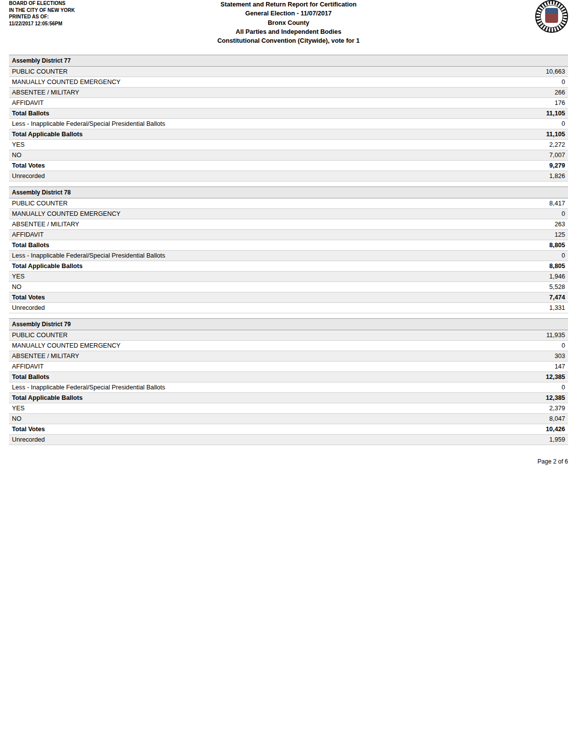BOARD OF ELECTIONS
IN THE CITY OF NEW YORK
PRINTED AS OF:
11/22/2017 12:05:56PM
Statement and Return Report for Certification
General Election - 11/07/2017
Bronx County
All Parties and Independent Bodies
Constitutional Convention (Citywide), vote for 1
Assembly District 77
| PUBLIC COUNTER | 10,663 |
| MANUALLY COUNTED EMERGENCY | 0 |
| ABSENTEE / MILITARY | 266 |
| AFFIDAVIT | 176 |
| Total Ballots | 11,105 |
| Less - Inapplicable Federal/Special Presidential Ballots | 0 |
| Total Applicable Ballots | 11,105 |
| YES | 2,272 |
| NO | 7,007 |
| Total Votes | 9,279 |
| Unrecorded | 1,826 |
Assembly District 78
| PUBLIC COUNTER | 8,417 |
| MANUALLY COUNTED EMERGENCY | 0 |
| ABSENTEE / MILITARY | 263 |
| AFFIDAVIT | 125 |
| Total Ballots | 8,805 |
| Less - Inapplicable Federal/Special Presidential Ballots | 0 |
| Total Applicable Ballots | 8,805 |
| YES | 1,946 |
| NO | 5,528 |
| Total Votes | 7,474 |
| Unrecorded | 1,331 |
Assembly District 79
| PUBLIC COUNTER | 11,935 |
| MANUALLY COUNTED EMERGENCY | 0 |
| ABSENTEE / MILITARY | 303 |
| AFFIDAVIT | 147 |
| Total Ballots | 12,385 |
| Less - Inapplicable Federal/Special Presidential Ballots | 0 |
| Total Applicable Ballots | 12,385 |
| YES | 2,379 |
| NO | 8,047 |
| Total Votes | 10,426 |
| Unrecorded | 1,959 |
Page 2 of 6